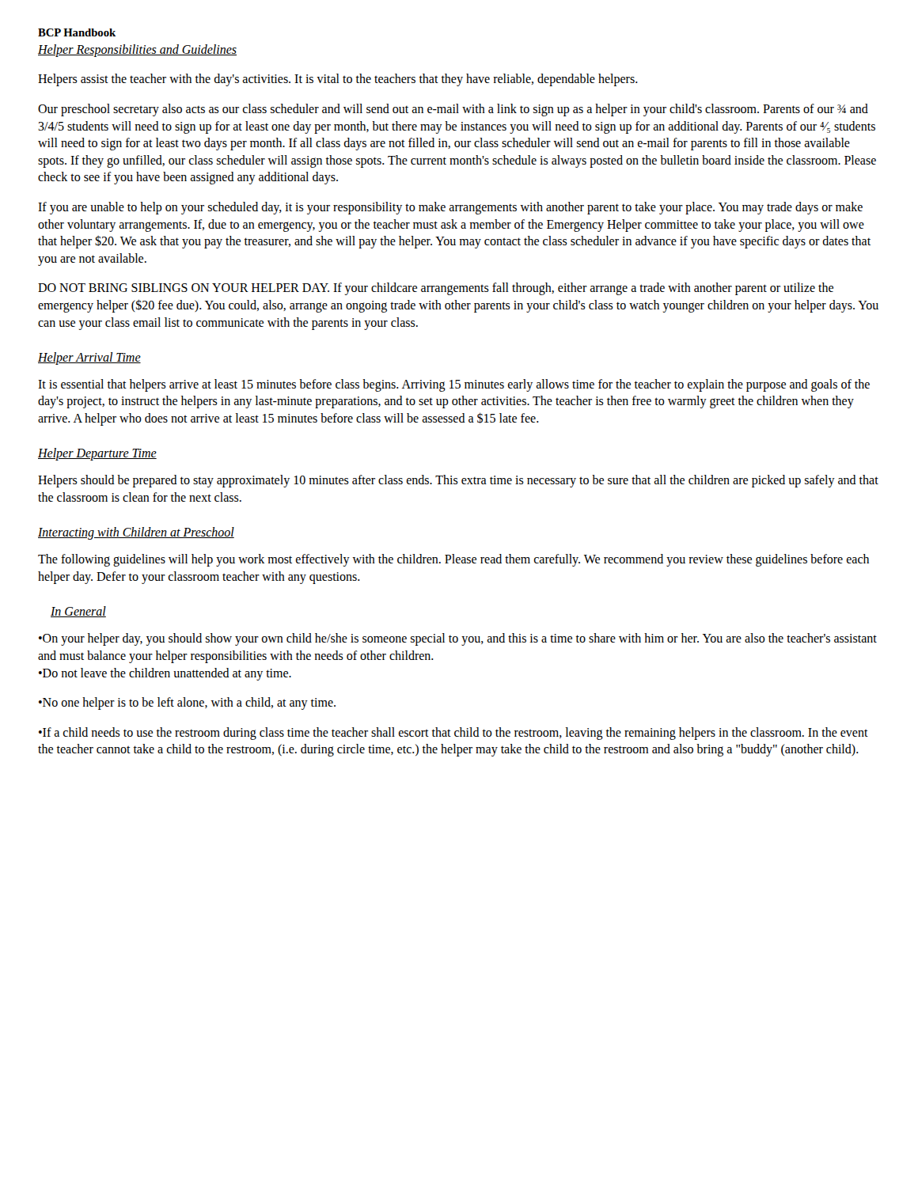BCP Handbook
Helper Responsibilities and Guidelines
Helpers assist the teacher with the day's activities. It is vital to the teachers that they have reliable, dependable helpers.
Our preschool secretary also acts as our class scheduler and will send out an e-mail with a link to sign up as a helper in your child's classroom. Parents of our ¾ and 3/4/5 students will need to sign up for at least one day per month, but there may be instances you will need to sign up for an additional day. Parents of our ⁴⁄₅ students will need to sign for at least two days per month. If all class days are not filled in, our class scheduler will send out an e-mail for parents to fill in those available spots. If they go unfilled, our class scheduler will assign those spots. The current month's schedule is always posted on the bulletin board inside the classroom. Please check to see if you have been assigned any additional days.
If you are unable to help on your scheduled day, it is your responsibility to make arrangements with another parent to take your place. You may trade days or make other voluntary arrangements. If, due to an emergency, you or the teacher must ask a member of the Emergency Helper committee to take your place, you will owe that helper $20. We ask that you pay the treasurer, and she will pay the helper. You may contact the class scheduler in advance if you have specific days or dates that you are not available.
DO NOT BRING SIBLINGS ON YOUR HELPER DAY. If your childcare arrangements fall through, either arrange a trade with another parent or utilize the emergency helper ($20 fee due). You could, also, arrange an ongoing trade with other parents in your child's class to watch younger children on your helper days. You can use your class email list to communicate with the parents in your class.
Helper Arrival Time
It is essential that helpers arrive at least 15 minutes before class begins. Arriving 15 minutes early allows time for the teacher to explain the purpose and goals of the day's project, to instruct the helpers in any last-minute preparations, and to set up other activities. The teacher is then free to warmly greet the children when they arrive. A helper who does not arrive at least 15 minutes before class will be assessed a $15 late fee.
Helper Departure Time
Helpers should be prepared to stay approximately 10 minutes after class ends. This extra time is necessary to be sure that all the children are picked up safely and that the classroom is clean for the next class.
Interacting with Children at Preschool
The following guidelines will help you work most effectively with the children. Please read them carefully. We recommend you review these guidelines before each helper day. Defer to your classroom teacher with any questions.
In General
•On your helper day, you should show your own child he/she is someone special to you, and this is a time to share with him or her. You are also the teacher's assistant and must balance your helper responsibilities with the needs of other children.
•Do not leave the children unattended at any time.
•No one helper is to be left alone, with a child, at any time.
•If a child needs to use the restroom during class time the teacher shall escort that child to the restroom, leaving the remaining helpers in the classroom. In the event the teacher cannot take a child to the restroom, (i.e. during circle time, etc.) the helper may take the child to the restroom and also bring a "buddy" (another child).